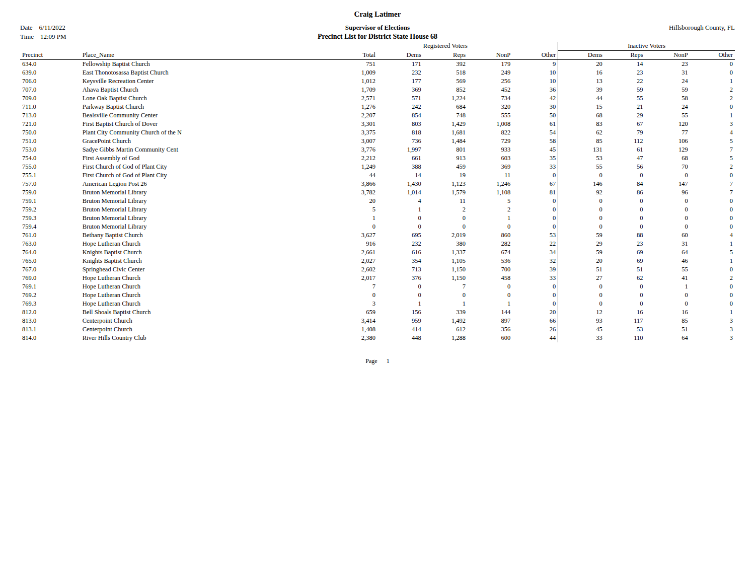Craig Latimer
Date 6/11/2022
Supervisor of Elections
Hillsborough County, FL
Time 12:09 PM
Precinct List for District State House 68
| | Registered Voters | Inactive Voters |
| --- | --- | --- |
| Precinct | Place_Name | Total | Dems | Reps | NonP | Other | Dems | Reps | NonP | Other |
| 634.0 | Fellowship Baptist Church | 751 | 171 | 392 | 179 | 9 | 20 | 14 | 23 | 0 |
| 639.0 | East Thonotosassa Baptist Church | 1,009 | 232 | 518 | 249 | 10 | 16 | 23 | 31 | 0 |
| 706.0 | Keysville Recreation Center | 1,012 | 177 | 569 | 256 | 10 | 13 | 22 | 24 | 1 |
| 707.0 | Ahava Baptist Church | 1,709 | 369 | 852 | 452 | 36 | 39 | 59 | 59 | 2 |
| 709.0 | Lone Oak Baptist Church | 2,571 | 571 | 1,224 | 734 | 42 | 44 | 55 | 58 | 2 |
| 711.0 | Parkway Baptist Church | 1,276 | 242 | 684 | 320 | 30 | 15 | 21 | 24 | 0 |
| 713.0 | Bealsville Community Center | 2,207 | 854 | 748 | 555 | 50 | 68 | 29 | 55 | 1 |
| 721.0 | First Baptist Church of Dover | 3,301 | 803 | 1,429 | 1,008 | 61 | 83 | 67 | 120 | 3 |
| 750.0 | Plant City Community Church of the N | 3,375 | 818 | 1,681 | 822 | 54 | 62 | 79 | 77 | 4 |
| 751.0 | GracePoint Church | 3,007 | 736 | 1,484 | 729 | 58 | 85 | 112 | 106 | 5 |
| 753.0 | Sadye Gibbs Martin Community Cent | 3,776 | 1,997 | 801 | 933 | 45 | 131 | 61 | 129 | 7 |
| 754.0 | First Assembly of God | 2,212 | 661 | 913 | 603 | 35 | 53 | 47 | 68 | 5 |
| 755.0 | First Church of God of Plant City | 1,249 | 388 | 459 | 369 | 33 | 55 | 56 | 70 | 2 |
| 755.1 | First Church of God of Plant City | 44 | 14 | 19 | 11 | 0 | 0 | 0 | 0 | 0 |
| 757.0 | American Legion Post 26 | 3,866 | 1,430 | 1,123 | 1,246 | 67 | 146 | 84 | 147 | 7 |
| 759.0 | Bruton Memorial Library | 3,782 | 1,014 | 1,579 | 1,108 | 81 | 92 | 86 | 96 | 7 |
| 759.1 | Bruton Memorial Library | 20 | 4 | 11 | 5 | 0 | 0 | 0 | 0 | 0 |
| 759.2 | Bruton Memorial Library | 5 | 1 | 2 | 2 | 0 | 0 | 0 | 0 | 0 |
| 759.3 | Bruton Memorial Library | 1 | 0 | 0 | 1 | 0 | 0 | 0 | 0 | 0 |
| 759.4 | Bruton Memorial Library | 0 | 0 | 0 | 0 | 0 | 0 | 0 | 0 | 0 |
| 761.0 | Bethany Baptist Church | 3,627 | 695 | 2,019 | 860 | 53 | 59 | 88 | 60 | 4 |
| 763.0 | Hope Lutheran Church | 916 | 232 | 380 | 282 | 22 | 29 | 23 | 31 | 1 |
| 764.0 | Knights Baptist Church | 2,661 | 616 | 1,337 | 674 | 34 | 59 | 69 | 64 | 5 |
| 765.0 | Knights Baptist Church | 2,027 | 354 | 1,105 | 536 | 32 | 20 | 69 | 46 | 1 |
| 767.0 | Springhead Civic Center | 2,602 | 713 | 1,150 | 700 | 39 | 51 | 51 | 55 | 0 |
| 769.0 | Hope Lutheran Church | 2,017 | 376 | 1,150 | 458 | 33 | 27 | 62 | 41 | 2 |
| 769.1 | Hope Lutheran Church | 7 | 0 | 7 | 0 | 0 | 0 | 0 | 1 | 0 |
| 769.2 | Hope Lutheran Church | 0 | 0 | 0 | 0 | 0 | 0 | 0 | 0 | 0 |
| 769.3 | Hope Lutheran Church | 3 | 1 | 1 | 1 | 0 | 0 | 0 | 0 | 0 |
| 812.0 | Bell Shoals Baptist Church | 659 | 156 | 339 | 144 | 20 | 12 | 16 | 16 | 1 |
| 813.0 | Centerpoint Church | 3,414 | 959 | 1,492 | 897 | 66 | 93 | 117 | 85 | 3 |
| 813.1 | Centerpoint Church | 1,408 | 414 | 612 | 356 | 26 | 45 | 53 | 51 | 3 |
| 814.0 | River Hills Country Club | 2,380 | 448 | 1,288 | 600 | 44 | 33 | 110 | 64 | 3 |
Page 1